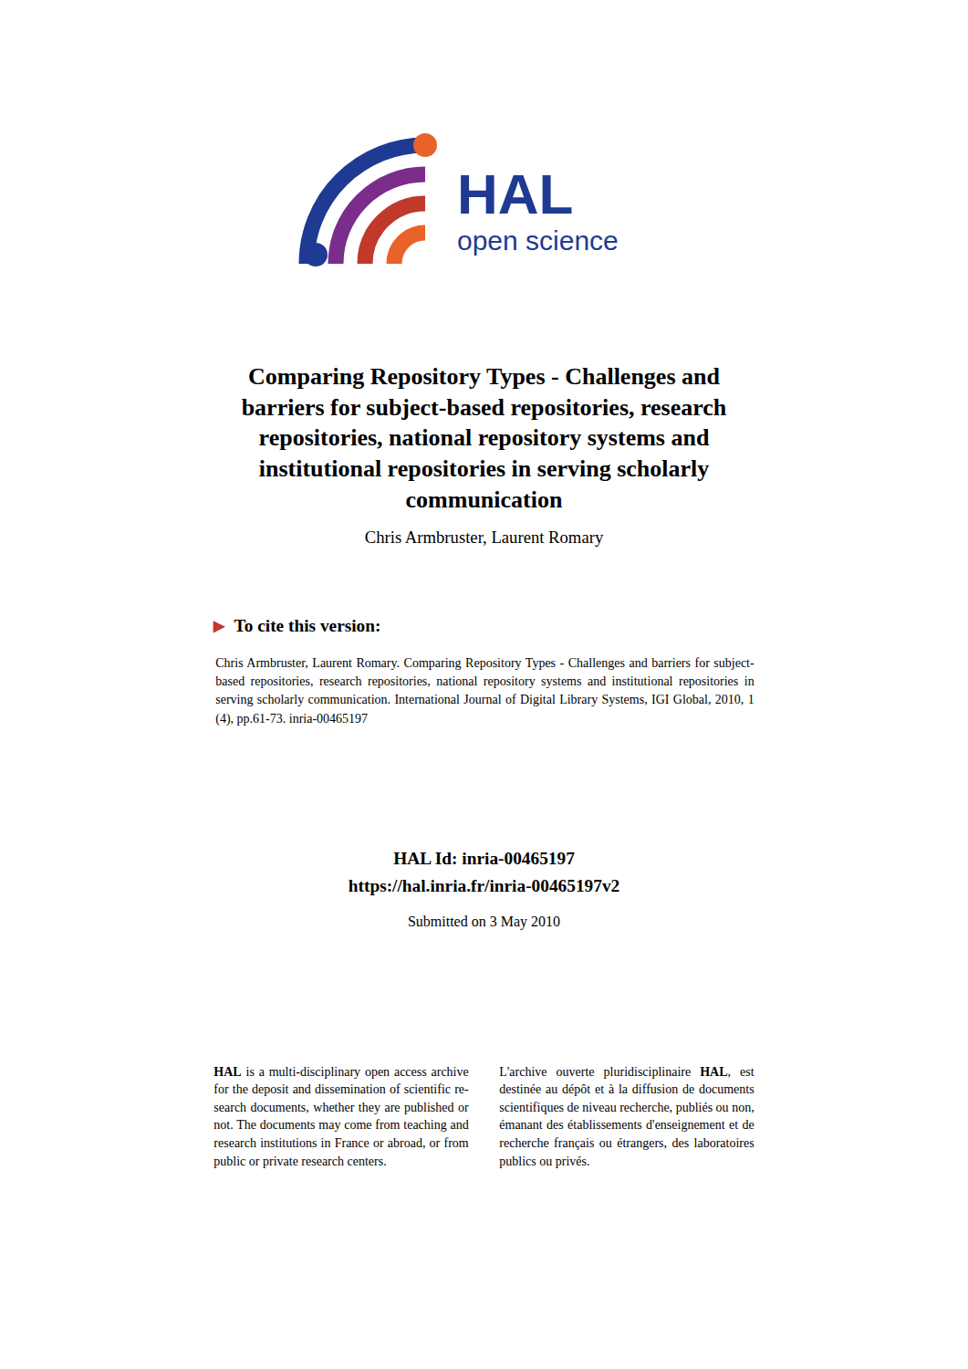HAL open science
Comparing Repository Types - Challenges and barriers for subject-based repositories, research repositories, national repository systems and institutional repositories in serving scholarly communication
Chris Armbruster, Laurent Romary
▶ To cite this version:
Chris Armbruster, Laurent Romary. Comparing Repository Types - Challenges and barriers for subject-based repositories, research repositories, national repository systems and institutional repositories in serving scholarly communication. International Journal of Digital Library Systems, IGI Global, 2010, 1 (4), pp.61-73. inria-00465197
HAL Id: inria-00465197
https://hal.inria.fr/inria-00465197v2
Submitted on 3 May 2010
HAL is a multi-disciplinary open access archive for the deposit and dissemination of scientific research documents, whether they are published or not. The documents may come from teaching and research institutions in France or abroad, or from public or private research centers.
L'archive ouverte pluridisciplinaire HAL, est destinée au dépôt et à la diffusion de documents scientifiques de niveau recherche, publiés ou non, émanant des établissements d'enseignement et de recherche français ou étrangers, des laboratoires publics ou privés.